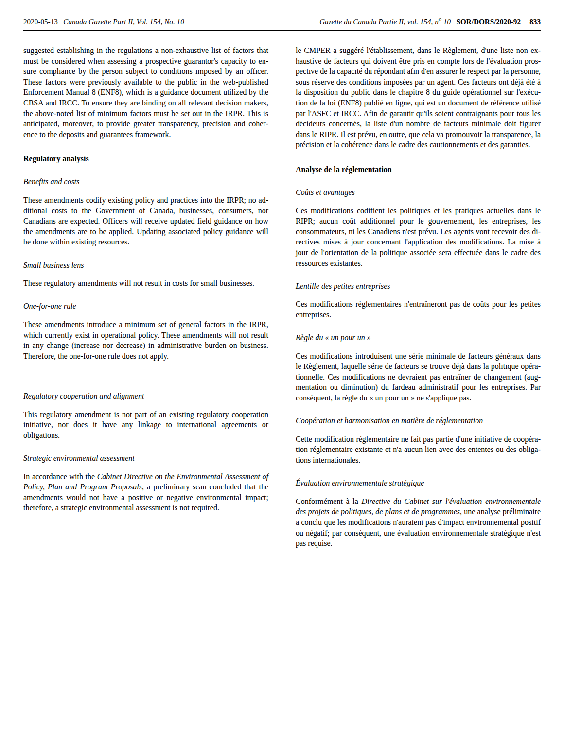2020-05-13 Canada Gazette Part II, Vol. 154, No. 10
Gazette du Canada Partie II, vol. 154, no 10 SOR/DORS/2020-92833
suggested establishing in the regulations a non-exhaustive list of factors that must be considered when assessing a prospective guarantor's capacity to ensure compliance by the person subject to conditions imposed by an officer. These factors were previously available to the public in the web-published Enforcement Manual 8 (ENF8), which is a guidance document utilized by the CBSA and IRCC. To ensure they are binding on all relevant decision makers, the above-noted list of minimum factors must be set out in the IRPR. This is anticipated, moreover, to provide greater transparency, precision and coherence to the deposits and guarantees framework.
Regulatory analysis
Benefits and costs
These amendments codify existing policy and practices into the IRPR; no additional costs to the Government of Canada, businesses, consumers, nor Canadians are expected. Officers will receive updated field guidance on how the amendments are to be applied. Updating associated policy guidance will be done within existing resources.
Small business lens
These regulatory amendments will not result in costs for small businesses.
One-for-one rule
These amendments introduce a minimum set of general factors in the IRPR, which currently exist in operational policy. These amendments will not result in any change (increase nor decrease) in administrative burden on business. Therefore, the one-for-one rule does not apply.
Regulatory cooperation and alignment
This regulatory amendment is not part of an existing regulatory cooperation initiative, nor does it have any linkage to international agreements or obligations.
Strategic environmental assessment
In accordance with the Cabinet Directive on the Environmental Assessment of Policy, Plan and Program Proposals, a preliminary scan concluded that the amendments would not have a positive or negative environmental impact; therefore, a strategic environmental assessment is not required.
le CMPER a suggéré l'établissement, dans le Règlement, d'une liste non exhaustive de facteurs qui doivent être pris en compte lors de l'évaluation prospective de la capacité du répondant afin d'en assurer le respect par la personne, sous réserve des conditions imposées par un agent. Ces facteurs ont déjà été à la disposition du public dans le chapitre 8 du guide opérationnel sur l'exécution de la loi (ENF8) publié en ligne, qui est un document de référence utilisé par l'ASFC et IRCC. Afin de garantir qu'ils soient contraignants pour tous les décideurs concernés, la liste d'un nombre de facteurs minimale doit figurer dans le RIPR. Il est prévu, en outre, que cela va promouvoir la transparence, la précision et la cohérence dans le cadre des cautionnements et des garanties.
Analyse de la réglementation
Coûts et avantages
Ces modifications codifient les politiques et les pratiques actuelles dans le RIPR; aucun coût additionnel pour le gouvernement, les entreprises, les consommateurs, ni les Canadiens n'est prévu. Les agents vont recevoir des directives mises à jour concernant l'application des modifications. La mise à jour de l'orientation de la politique associée sera effectuée dans le cadre des ressources existantes.
Lentille des petites entreprises
Ces modifications réglementaires n'entraîneront pas de coûts pour les petites entreprises.
Règle du « un pour un »
Ces modifications introduisent une série minimale de facteurs généraux dans le Règlement, laquelle série de facteurs se trouve déjà dans la politique opérationnelle. Ces modifications ne devraient pas entraîner de changement (augmentation ou diminution) du fardeau administratif pour les entreprises. Par conséquent, la règle du « un pour un » ne s'applique pas.
Coopération et harmonisation en matière de réglementation
Cette modification réglementaire ne fait pas partie d'une initiative de coopération réglementaire existante et n'a aucun lien avec des ententes ou des obligations internationales.
Évaluation environnementale stratégique
Conformément à la Directive du Cabinet sur l'évaluation environnementale des projets de politiques, de plans et de programmes, une analyse préliminaire a conclu que les modifications n'auraient pas d'impact environnemental positif ou négatif; par conséquent, une évaluation environnementale stratégique n'est pas requise.